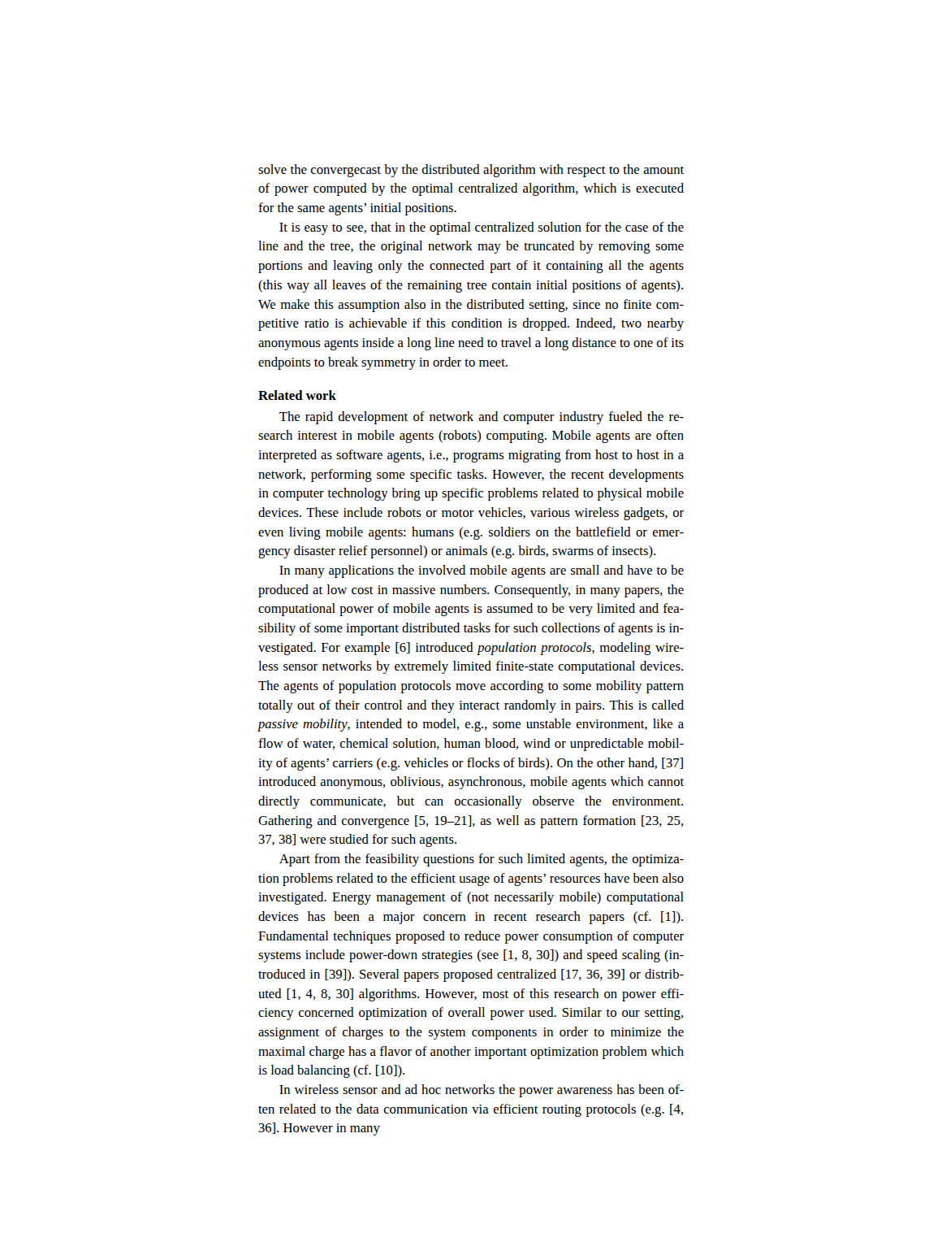solve the convergecast by the distributed algorithm with respect to the amount of power computed by the optimal centralized algorithm, which is executed for the same agents’ initial positions.
It is easy to see, that in the optimal centralized solution for the case of the line and the tree, the original network may be truncated by removing some portions and leaving only the connected part of it containing all the agents (this way all leaves of the remaining tree contain initial positions of agents). We make this assumption also in the distributed setting, since no finite competitive ratio is achievable if this condition is dropped. Indeed, two nearby anonymous agents inside a long line need to travel a long distance to one of its endpoints to break symmetry in order to meet.
Related work
The rapid development of network and computer industry fueled the research interest in mobile agents (robots) computing. Mobile agents are often interpreted as software agents, i.e., programs migrating from host to host in a network, performing some specific tasks. However, the recent developments in computer technology bring up specific problems related to physical mobile devices. These include robots or motor vehicles, various wireless gadgets, or even living mobile agents: humans (e.g. soldiers on the battlefield or emergency disaster relief personnel) or animals (e.g. birds, swarms of insects).
In many applications the involved mobile agents are small and have to be produced at low cost in massive numbers. Consequently, in many papers, the computational power of mobile agents is assumed to be very limited and feasibility of some important distributed tasks for such collections of agents is investigated. For example [6] introduced population protocols, modeling wireless sensor networks by extremely limited finite-state computational devices. The agents of population protocols move according to some mobility pattern totally out of their control and they interact randomly in pairs. This is called passive mobility, intended to model, e.g., some unstable environment, like a flow of water, chemical solution, human blood, wind or unpredictable mobility of agents’ carriers (e.g. vehicles or flocks of birds). On the other hand, [37] introduced anonymous, oblivious, asynchronous, mobile agents which cannot directly communicate, but can occasionally observe the environment. Gathering and convergence [5, 19–21], as well as pattern formation [23, 25, 37, 38] were studied for such agents.
Apart from the feasibility questions for such limited agents, the optimization problems related to the efficient usage of agents’ resources have been also investigated. Energy management of (not necessarily mobile) computational devices has been a major concern in recent research papers (cf. [1]). Fundamental techniques proposed to reduce power consumption of computer systems include power-down strategies (see [1, 8, 30]) and speed scaling (introduced in [39]). Several papers proposed centralized [17, 36, 39] or distributed [1, 4, 8, 30] algorithms. However, most of this research on power efficiency concerned optimization of overall power used. Similar to our setting, assignment of charges to the system components in order to minimize the maximal charge has a flavor of another important optimization problem which is load balancing (cf. [10]).
In wireless sensor and ad hoc networks the power awareness has been often related to the data communication via efficient routing protocols (e.g. [4, 36]. However in many